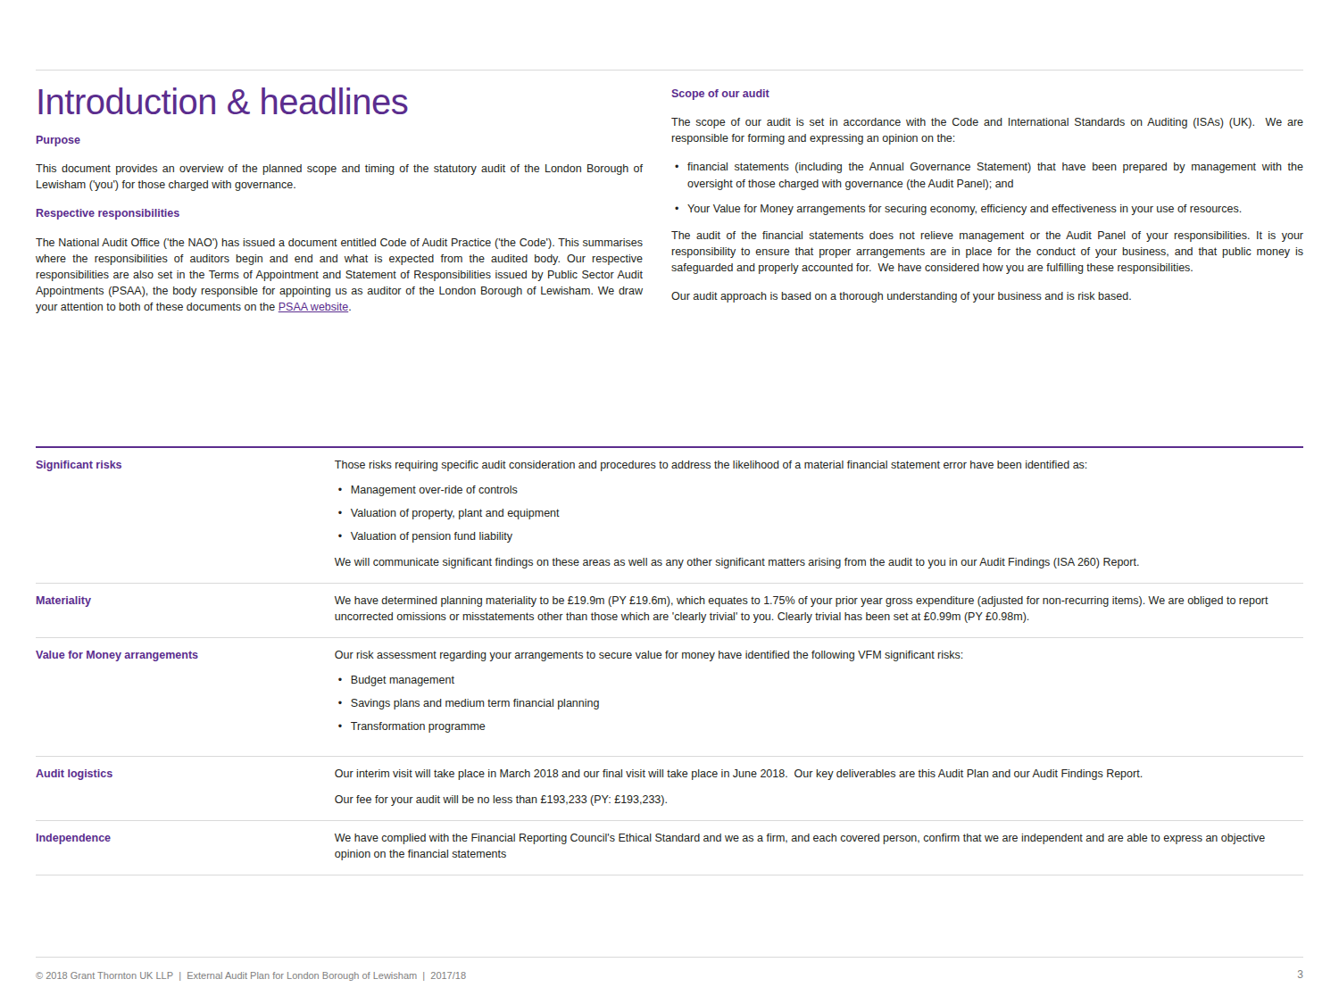Introduction & headlines
Purpose
This document provides an overview of the planned scope and timing of the statutory audit of the London Borough of Lewisham ('you') for those charged with governance.
Respective responsibilities
The National Audit Office ('the NAO') has issued a document entitled Code of Audit Practice ('the Code'). This summarises where the responsibilities of auditors begin and end and what is expected from the audited body. Our respective responsibilities are also set in the Terms of Appointment and Statement of Responsibilities issued by Public Sector Audit Appointments (PSAA), the body responsible for appointing us as auditor of the London Borough of Lewisham. We draw your attention to both of these documents on the PSAA website.
Scope of our audit
The scope of our audit is set in accordance with the Code and International Standards on Auditing (ISAs) (UK). We are responsible for forming and expressing an opinion on the:
financial statements (including the Annual Governance Statement) that have been prepared by management with the oversight of those charged with governance (the Audit Panel); and
Your Value for Money arrangements for securing economy, efficiency and effectiveness in your use of resources.
The audit of the financial statements does not relieve management or the Audit Panel of your responsibilities. It is your responsibility to ensure that proper arrangements are in place for the conduct of your business, and that public money is safeguarded and properly accounted for. We have considered how you are fulfilling these responsibilities.
Our audit approach is based on a thorough understanding of your business and is risk based.
| Significant risks | Those risks requiring specific audit consideration and procedures to address the likelihood of a material financial statement error have been identified as: Management over-ride of controls Valuation of property, plant and equipment Valuation of pension fund liability We will communicate significant findings on these areas as well as any other significant matters arising from the audit to you in our Audit Findings (ISA 260) Report. |
| Materiality | We have determined planning materiality to be £19.9m (PY £19.6m), which equates to 1.75% of your prior year gross expenditure (adjusted for non-recurring items). We are obliged to report uncorrected omissions or misstatements other than those which are 'clearly trivial' to you. Clearly trivial has been set at £0.99m (PY £0.98m). |
| Value for Money arrangements | Our risk assessment regarding your arrangements to secure value for money have identified the following VFM significant risks: Budget management Savings plans and medium term financial planning Transformation programme |
| Audit logistics | Our interim visit will take place in March 2018 and our final visit will take place in June 2018. Our key deliverables are this Audit Plan and our Audit Findings Report. Our fee for your audit will be no less than £193,233 (PY: £193,233). |
| Independence | We have complied with the Financial Reporting Council's Ethical Standard and we as a firm, and each covered person, confirm that we are independent and are able to express an objective opinion on the financial statements |
© 2018 Grant Thornton UK LLP | External Audit Plan for London Borough of Lewisham | 2017/18
3